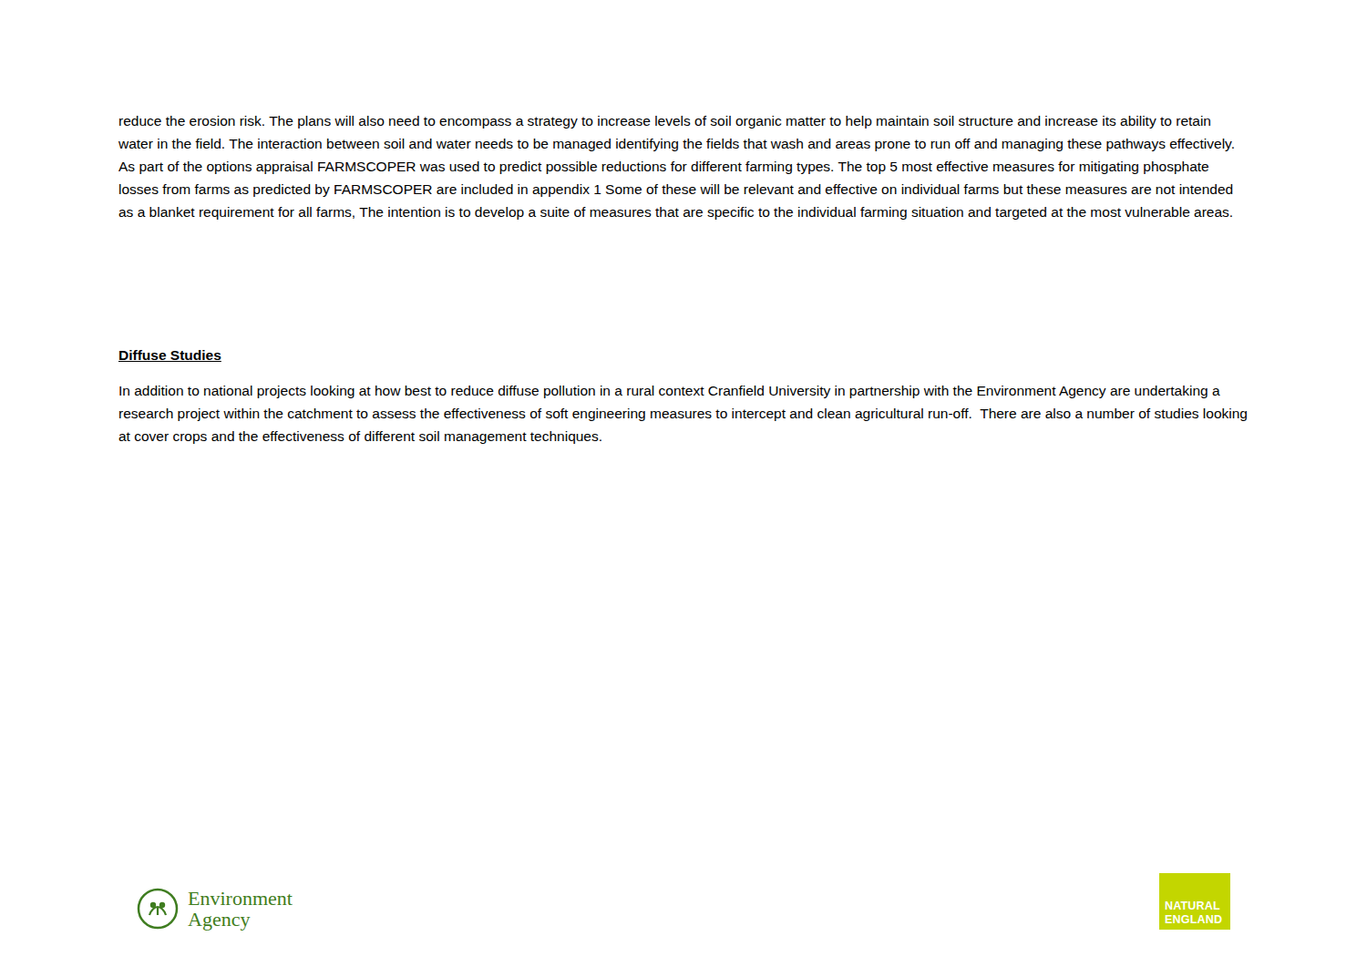reduce the erosion risk. The plans will also need to encompass a strategy to increase levels of soil organic matter to help maintain soil structure and increase its ability to retain water in the field. The interaction between soil and water needs to be managed identifying the fields that wash and areas prone to run off and managing these pathways effectively. As part of the options appraisal FARMSCOPER was used to predict possible reductions for different farming types. The top 5 most effective measures for mitigating phosphate losses from farms as predicted by FARMSCOPER are included in appendix 1 Some of these will be relevant and effective on individual farms but these measures are not intended as a blanket requirement for all farms, The intention is to develop a suite of measures that are specific to the individual farming situation and targeted at the most vulnerable areas.
Diffuse Studies
In addition to national projects looking at how best to reduce diffuse pollution in a rural context Cranfield University in partnership with the Environment Agency are undertaking a research project within the catchment to assess the effectiveness of soft engineering measures to intercept and clean agricultural run-off. There are also a number of studies looking at cover crops and the effectiveness of different soil management techniques.
Environment
Agency
NATURAL ENGLAND